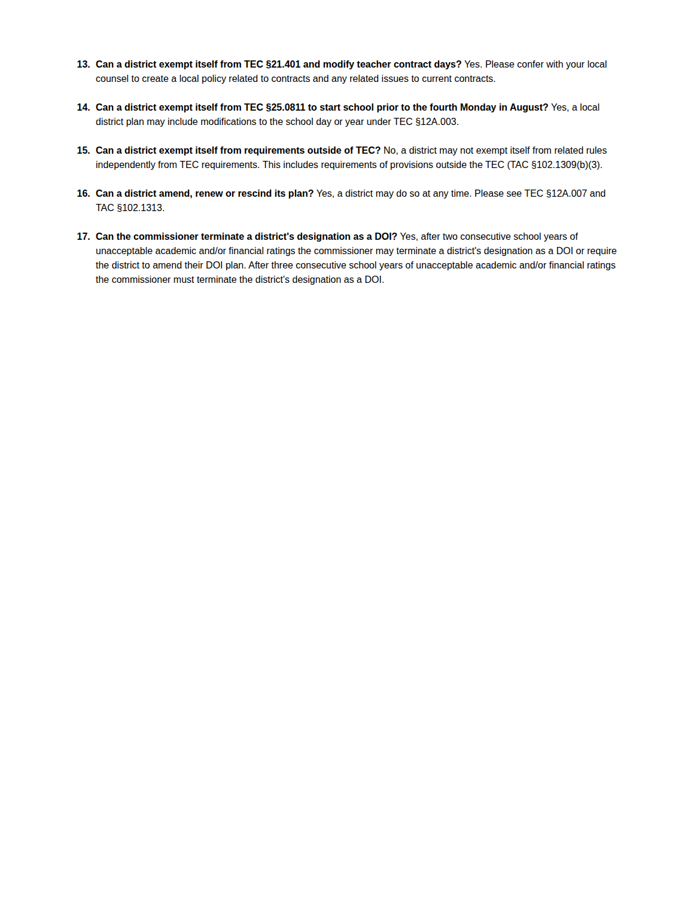Can a district exempt itself from TEC §21.401 and modify teacher contract days? Yes. Please confer with your local counsel to create a local policy related to contracts and any related issues to current contracts.
Can a district exempt itself from TEC §25.0811 to start school prior to the fourth Monday in August? Yes, a local district plan may include modifications to the school day or year under TEC §12A.003.
Can a district exempt itself from requirements outside of TEC? No, a district may not exempt itself from related rules independently from TEC requirements. This includes requirements of provisions outside the TEC (TAC §102.1309(b)(3).
Can a district amend, renew or rescind its plan? Yes, a district may do so at any time. Please see TEC §12A.007 and TAC §102.1313.
Can the commissioner terminate a district's designation as a DOI? Yes, after two consecutive school years of unacceptable academic and/or financial ratings the commissioner may terminate a district's designation as a DOI or require the district to amend their DOI plan. After three consecutive school years of unacceptable academic and/or financial ratings the commissioner must terminate the district's designation as a DOI.